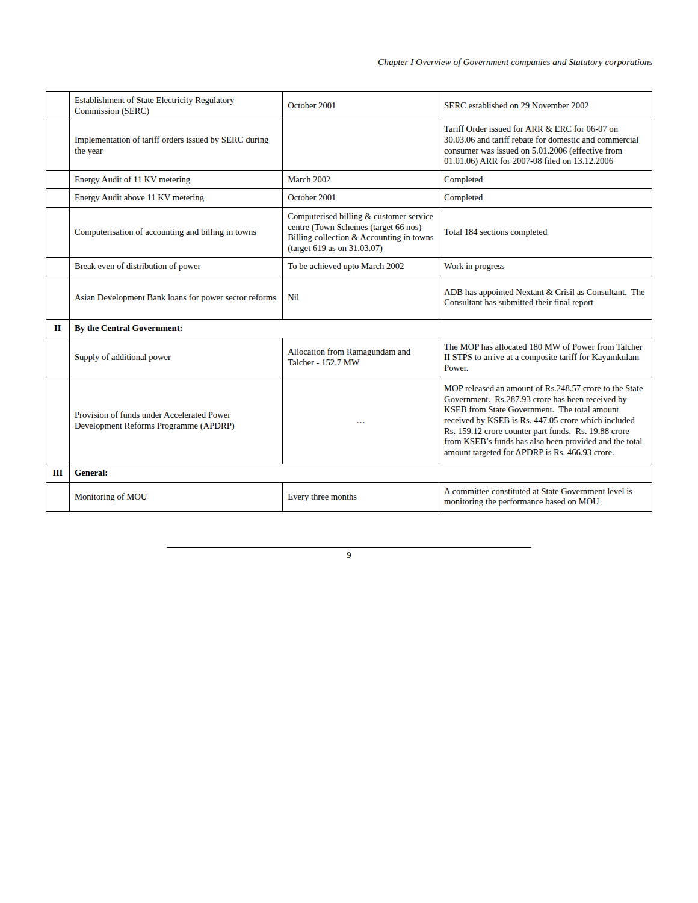Chapter I Overview of Government companies and Statutory corporations
| | Establishment of State Electricity Regulatory Commission (SERC) | October 2001 | SERC established on 29 November 2002 |
| | Implementation of tariff orders issued by SERC during the year | | Tariff Order issued for ARR & ERC for 06-07 on 30.03.06 and tariff rebate for domestic and commercial consumer was issued on 5.01.2006 (effective from 01.01.06) ARR for 2007-08 filed on 13.12.2006 |
| | Energy Audit of 11 KV metering | March 2002 | Completed |
| | Energy Audit above 11 KV metering | October 2001 | Completed |
| | Computerisation of accounting and billing in towns | Computerised billing & customer service centre (Town Schemes (target 66 nos) Billing collection & Accounting in towns (target 619 as on 31.03.07) | Total 184 sections completed |
| | Break even of distribution of power | To be achieved upto March 2002 | Work in progress |
| | Asian Development Bank loans for power sector reforms | Nil | ADB has appointed Nextant & Crisil as Consultant. The Consultant has submitted their final report |
| II | By the Central Government: |
| | Supply of additional power | Allocation from Ramagundam and Talcher - 152.7 MW | The MOP has allocated 180 MW of Power from Talcher II STPS to arrive at a composite tariff for Kayamkulam Power. |
| | Provision of funds under Accelerated Power Development Reforms Programme (APDRP) | … | MOP released an amount of Rs.248.57 crore to the State Government. Rs.287.93 crore has been received by KSEB from State Government. The total amount received by KSEB is Rs. 447.05 crore which included Rs. 159.12 crore counter part funds. Rs. 19.88 crore from KSEB’s funds has also been provided and the total amount targeted for APDRP is Rs. 466.93 crore. |
| III | General: |
| | Monitoring of MOU | Every three months | A committee constituted at State Government level is monitoring the performance based on MOU |
9